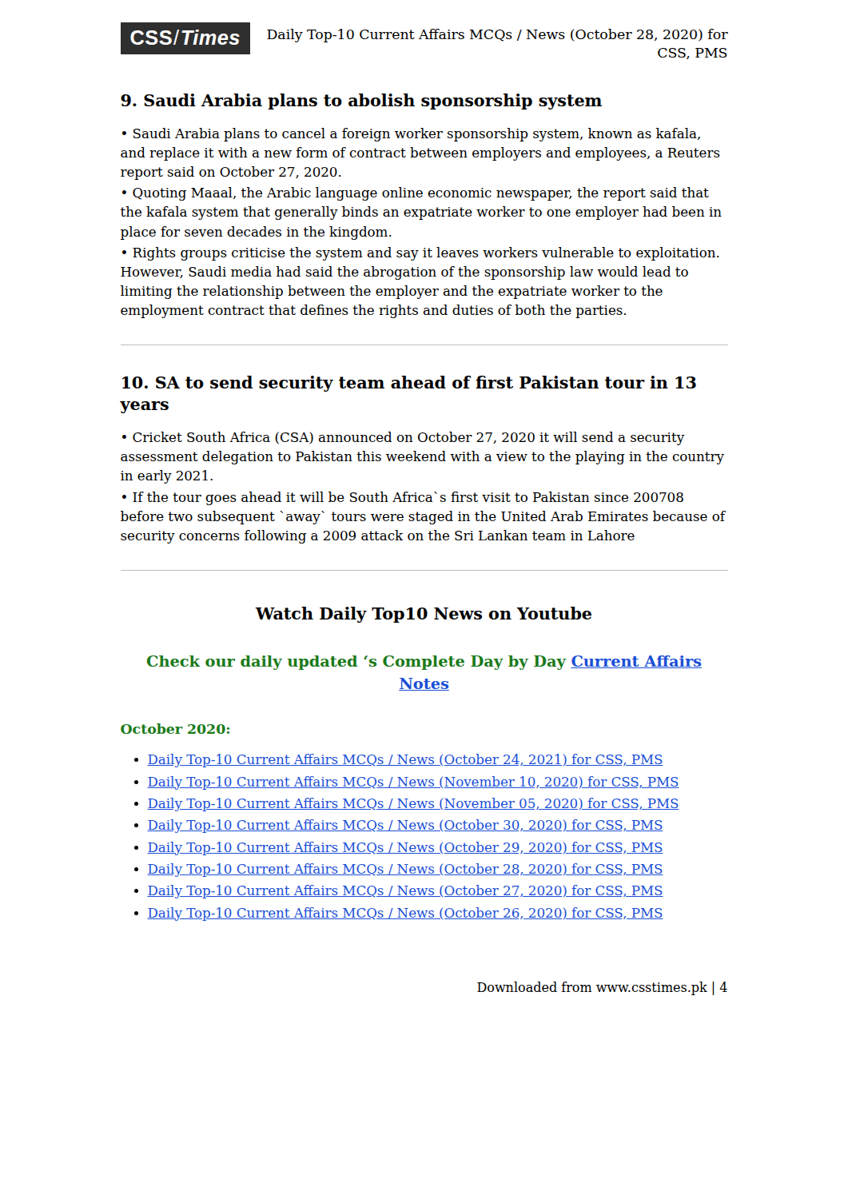CSS/Times
Daily Top-10 Current Affairs MCQs / News (October 28, 2020) for CSS, PMS
9. Saudi Arabia plans to abolish sponsorship system
• Saudi Arabia plans to cancel a foreign worker sponsorship system, known as kafala, and replace it with a new form of contract between employers and employees, a Reuters report said on October 27, 2020.
• Quoting Maaal, the Arabic language online economic newspaper, the report said that the kafala system that generally binds an expatriate worker to one employer had been in place for seven decades in the kingdom.
• Rights groups criticise the system and say it leaves workers vulnerable to exploitation. However, Saudi media had said the abrogation of the sponsorship law would lead to limiting the relationship between the employer and the expatriate worker to the employment contract that defines the rights and duties of both the parties.
10. SA to send security team ahead of first Pakistan tour in 13 years
• Cricket South Africa (CSA) announced on October 27, 2020 it will send a security assessment delegation to Pakistan this weekend with a view to the playing in the country in early 2021.
• If the tour goes ahead it will be South Africa`s first visit to Pakistan since 200708 before two subsequent `away` tours were staged in the United Arab Emirates because of security concerns following a 2009 attack on the Sri Lankan team in Lahore
Watch Daily Top10 News on Youtube
Check our daily updated ‘s Complete Day by Day Current Affairs Notes
October 2020:
Daily Top-10 Current Affairs MCQs / News (October 24, 2021) for CSS, PMS
Daily Top-10 Current Affairs MCQs / News (November 10, 2020) for CSS, PMS
Daily Top-10 Current Affairs MCQs / News (November 05, 2020) for CSS, PMS
Daily Top-10 Current Affairs MCQs / News (October 30, 2020) for CSS, PMS
Daily Top-10 Current Affairs MCQs / News (October 29, 2020) for CSS, PMS
Daily Top-10 Current Affairs MCQs / News (October 28, 2020) for CSS, PMS
Daily Top-10 Current Affairs MCQs / News (October 27, 2020) for CSS, PMS
Daily Top-10 Current Affairs MCQs / News (October 26, 2020) for CSS, PMS
Downloaded from www.csstimes.pk | 4